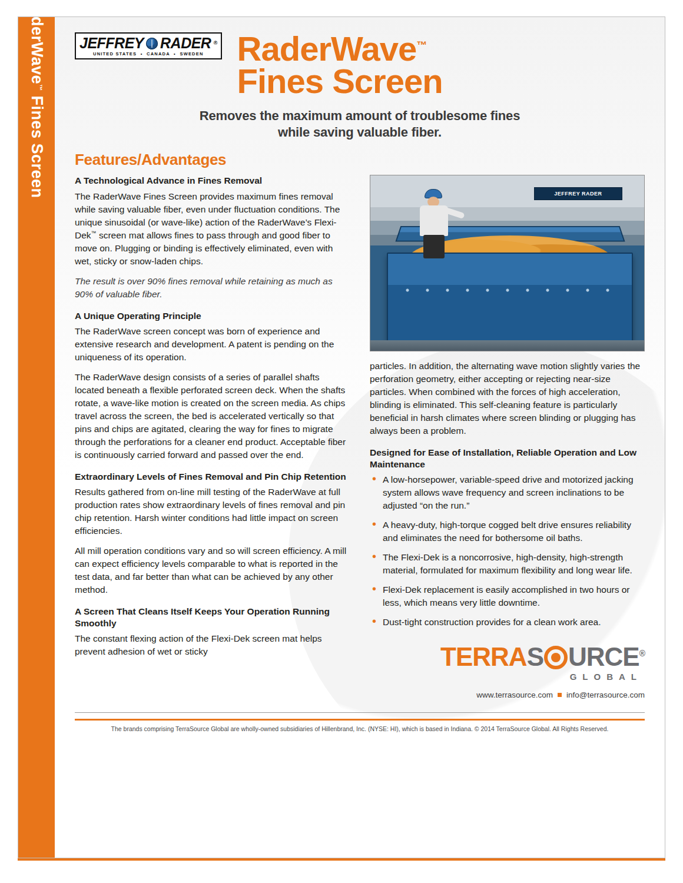RaderWave™ Fines Screen
JEFFREY RADER®
UNITED STATES • CANADA • SWEDEN
RaderWave™
Fines Screen
Removes the maximum amount of troublesome fines
while saving valuable fiber.
Features/Advantages
A Technological Advance in Fines Removal
The RaderWave Fines Screen provides maximum fines removal while saving valuable fiber, even under fluctuation conditions. The unique sinusoidal (or wave-like) action of the RaderWave’s Flexi-Dek™ screen mat allows fines to pass through and good fiber to move on. Plugging or binding is effectively eliminated, even with wet, sticky or snow-laden chips.
The result is over 90% fines removal while retaining as much as 90% of valuable fiber.
A Unique Operating Principle
The RaderWave screen concept was born of experience and extensive research and development. A patent is pending on the uniqueness of its operation.
The RaderWave design consists of a series of parallel shafts located beneath a flexible perforated screen deck. When the shafts rotate, a wave-like motion is created on the screen media. As chips travel across the screen, the bed is accelerated vertically so that pins and chips are agitated, clearing the way for fines to migrate through the perforations for a cleaner end product. Acceptable fiber is continuously carried forward and passed over the end.
Extraordinary Levels of Fines Removal and Pin Chip Retention
Results gathered from on-line mill testing of the RaderWave at full production rates show extraordinary levels of fines removal and pin chip retention. Harsh winter conditions had little impact on screen efficiencies.
All mill operation conditions vary and so will screen efficiency. A mill can expect efficiency levels comparable to what is reported in the test data, and far better than what can be achieved by any other method.
A Screen That Cleans Itself Keeps Your Operation Running Smoothly
The constant flexing action of the Flexi-Dek screen mat helps prevent adhesion of wet or sticky
JEFFREY RADER
particles. In addition, the alternating wave motion slightly varies the perforation geometry, either accepting or rejecting near-size particles. When combined with the forces of high acceleration, blinding is eliminated. This self-cleaning feature is particularly beneficial in harsh climates where screen blinding or plugging has always been a problem.
Designed for Ease of Installation, Reliable Operation and Low Maintenance
A low-horsepower, variable-speed drive and motorized jacking system allows wave frequency and screen inclinations to be adjusted “on the run.”
A heavy-duty, high-torque cogged belt drive ensures reliability and eliminates the need for bothersome oil baths.
The Flexi-Dek is a noncorrosive, high-density, high-strength material, formulated for maximum flexibility and long wear life.
Flexi-Dek replacement is easily accomplished in two hours or less, which means very little downtime.
Dust-tight construction provides for a clean work area.
TERRA S URCE®
GLOBAL
www.terrasource.com info@terrasource.com
The brands comprising TerraSource Global are wholly-owned subsidiaries of Hillenbrand, Inc. (NYSE: HI), which is based in Indiana. © 2014 TerraSource Global. All Rights Reserved.